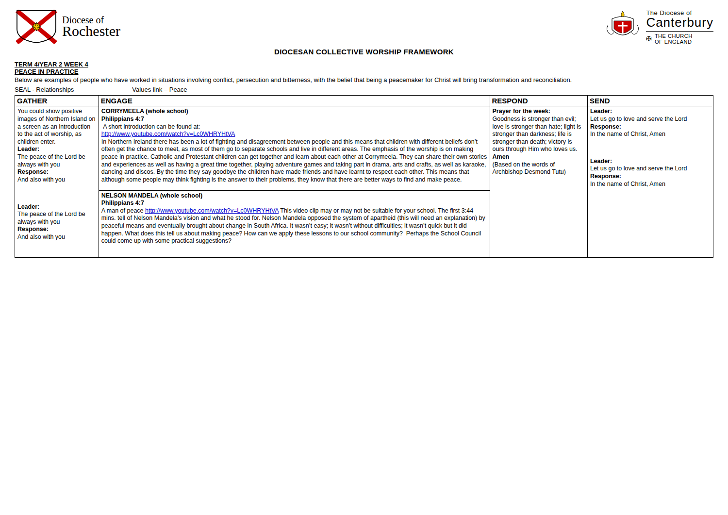Diocese of
Rochester
The Diocese of
Canterbury
✠THE CHURCH
OF ENGLAND
DIOCESAN COLLECTIVE WORSHIP FRAMEWORK
TERM 4/YEAR 2 WEEK 4
PEACE IN PRACTICE
Below are examples of people who have worked in situations involving conflict, persecution and bitterness, with the belief that being a peacemaker for Christ will bring transformation and reconciliation.
SEAL - Relationships
Values link – Peace
| GATHER | ENGAGE | RESPOND | SEND |
| --- | --- | --- | --- |
| You could show positive images of Northern Island on a screen as an introduction to the act of worship, as children enter. Leader: The peace of the Lord be always with you Response: And also with you Leader: The peace of the Lord be always with you Response: And also with you | CORRYMEELA (whole school) Philippians 4:7 A short introduction can be found at: http://www.youtube.com/watch?v=Lc0WHRYHtVA In Northern Ireland there has been a lot of fighting and disagreement between people and this means that children with different beliefs don’t often get the chance to meet, as most of them go to separate schools and live in different areas. The emphasis of the worship is on making peace in practice. Catholic and Protestant children can get together and learn about each other at Corrymeela. They can share their own stories and experiences as well as having a great time together, playing adventure games and taking part in drama, arts and crafts, as well as karaoke, dancing and discos. By the time they say goodbye the children have made friends and have learnt to respect each other. This means that although some people may think fighting is the answer to their problems, they know that there are better ways to find and make peace. NELSON MANDELA (whole school) Philippians 4:7 A man of peace http://www.youtube.com/watch?v=Lc0WHRYHtVA This video clip may or may not be suitable for your school. The first 3:44 mins. tell of Nelson Mandela’s vision and what he stood for. Nelson Mandela opposed the system of apartheid (this will need an explanation) by peaceful means and eventually brought about change in South Africa. It wasn’t easy; it wasn’t without difficulties; it wasn’t quick but it did happen. What does this tell us about making peace? How can we apply these lessons to our school community? Perhaps the School Council could come up with some practical suggestions? | Prayer for the week: Goodness is stronger than evil; love is stronger than hate; light is stronger than darkness; life is stronger than death; victory is ours through Him who loves us. Amen (Based on the words of Archbishop Desmond Tutu) | Leader: Let us go to love and serve the Lord Response: In the name of Christ, Amen Leader: Let us go to love and serve the Lord Response: In the name of Christ, Amen |